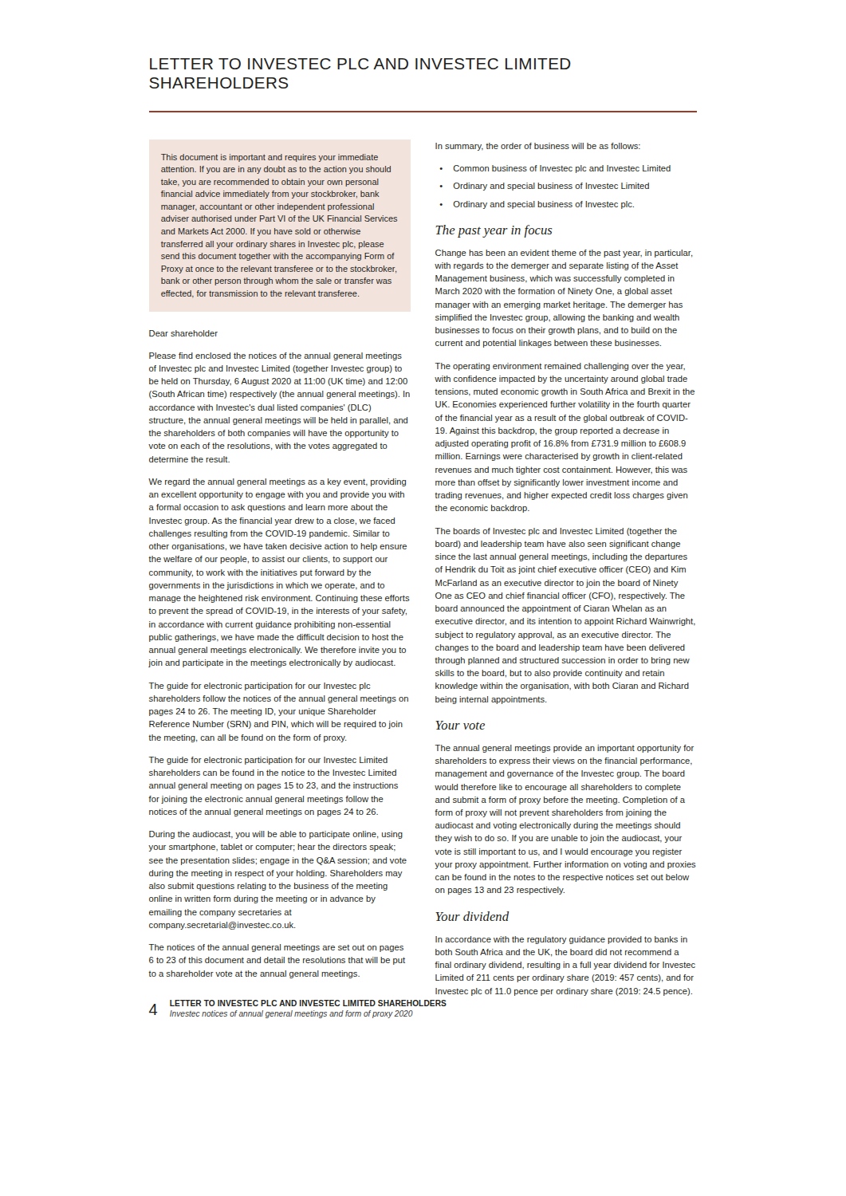Letter to Investec plc and Investec Limited shareholders
This document is important and requires your immediate attention. If you are in any doubt as to the action you should take, you are recommended to obtain your own personal financial advice immediately from your stockbroker, bank manager, accountant or other independent professional adviser authorised under Part VI of the UK Financial Services and Markets Act 2000. If you have sold or otherwise transferred all your ordinary shares in Investec plc, please send this document together with the accompanying Form of Proxy at once to the relevant transferee or to the stockbroker, bank or other person through whom the sale or transfer was effected, for transmission to the relevant transferee.
Dear shareholder
Please find enclosed the notices of the annual general meetings of Investec plc and Investec Limited (together Investec group) to be held on Thursday, 6 August 2020 at 11:00 (UK time) and 12:00 (South African time) respectively (the annual general meetings). In accordance with Investec's dual listed companies' (DLC) structure, the annual general meetings will be held in parallel, and the shareholders of both companies will have the opportunity to vote on each of the resolutions, with the votes aggregated to determine the result.
We regard the annual general meetings as a key event, providing an excellent opportunity to engage with you and provide you with a formal occasion to ask questions and learn more about the Investec group. As the financial year drew to a close, we faced challenges resulting from the COVID-19 pandemic. Similar to other organisations, we have taken decisive action to help ensure the welfare of our people, to assist our clients, to support our community, to work with the initiatives put forward by the governments in the jurisdictions in which we operate, and to manage the heightened risk environment. Continuing these efforts to prevent the spread of COVID-19, in the interests of your safety, in accordance with current guidance prohibiting non-essential public gatherings, we have made the difficult decision to host the annual general meetings electronically. We therefore invite you to join and participate in the meetings electronically by audiocast.
The guide for electronic participation for our Investec plc shareholders follow the notices of the annual general meetings on pages 24 to 26. The meeting ID, your unique Shareholder Reference Number (SRN) and PIN, which will be required to join the meeting, can all be found on the form of proxy.
The guide for electronic participation for our Investec Limited shareholders can be found in the notice to the Investec Limited annual general meeting on pages 15 to 23, and the instructions for joining the electronic annual general meetings follow the notices of the annual general meetings on pages 24 to 26.
During the audiocast, you will be able to participate online, using your smartphone, tablet or computer; hear the directors speak; see the presentation slides; engage in the Q&A session; and vote during the meeting in respect of your holding. Shareholders may also submit questions relating to the business of the meeting online in written form during the meeting or in advance by emailing the company secretaries at company.secretarial@investec.co.uk.
The notices of the annual general meetings are set out on pages 6 to 23 of this document and detail the resolutions that will be put to a shareholder vote at the annual general meetings.
In summary, the order of business will be as follows:
Common business of Investec plc and Investec Limited
Ordinary and special business of Investec Limited
Ordinary and special business of Investec plc.
The past year in focus
Change has been an evident theme of the past year, in particular, with regards to the demerger and separate listing of the Asset Management business, which was successfully completed in March 2020 with the formation of Ninety One, a global asset manager with an emerging market heritage. The demerger has simplified the Investec group, allowing the banking and wealth businesses to focus on their growth plans, and to build on the current and potential linkages between these businesses.
The operating environment remained challenging over the year, with confidence impacted by the uncertainty around global trade tensions, muted economic growth in South Africa and Brexit in the UK. Economies experienced further volatility in the fourth quarter of the financial year as a result of the global outbreak of COVID-19. Against this backdrop, the group reported a decrease in adjusted operating profit of 16.8% from £731.9 million to £608.9 million. Earnings were characterised by growth in client-related revenues and much tighter cost containment. However, this was more than offset by significantly lower investment income and trading revenues, and higher expected credit loss charges given the economic backdrop.
The boards of Investec plc and Investec Limited (together the board) and leadership team have also seen significant change since the last annual general meetings, including the departures of Hendrik du Toit as joint chief executive officer (CEO) and Kim McFarland as an executive director to join the board of Ninety One as CEO and chief financial officer (CFO), respectively. The board announced the appointment of Ciaran Whelan as an executive director, and its intention to appoint Richard Wainwright, subject to regulatory approval, as an executive director. The changes to the board and leadership team have been delivered through planned and structured succession in order to bring new skills to the board, but to also provide continuity and retain knowledge within the organisation, with both Ciaran and Richard being internal appointments.
Your vote
The annual general meetings provide an important opportunity for shareholders to express their views on the financial performance, management and governance of the Investec group. The board would therefore like to encourage all shareholders to complete and submit a form of proxy before the meeting. Completion of a form of proxy will not prevent shareholders from joining the audiocast and voting electronically during the meetings should they wish to do so. If you are unable to join the audiocast, your vote is still important to us, and I would encourage you register your proxy appointment. Further information on voting and proxies can be found in the notes to the respective notices set out below on pages 13 and 23 respectively.
Your dividend
In accordance with the regulatory guidance provided to banks in both South Africa and the UK, the board did not recommend a final ordinary dividend, resulting in a full year dividend for Investec Limited of 211 cents per ordinary share (2019: 457 cents), and for Investec plc of 11.0 pence per ordinary share (2019: 24.5 pence).
4
Letter to Investec plc and Investec Limited shareholders
Investec notices of annual general meetings and form of proxy 2020